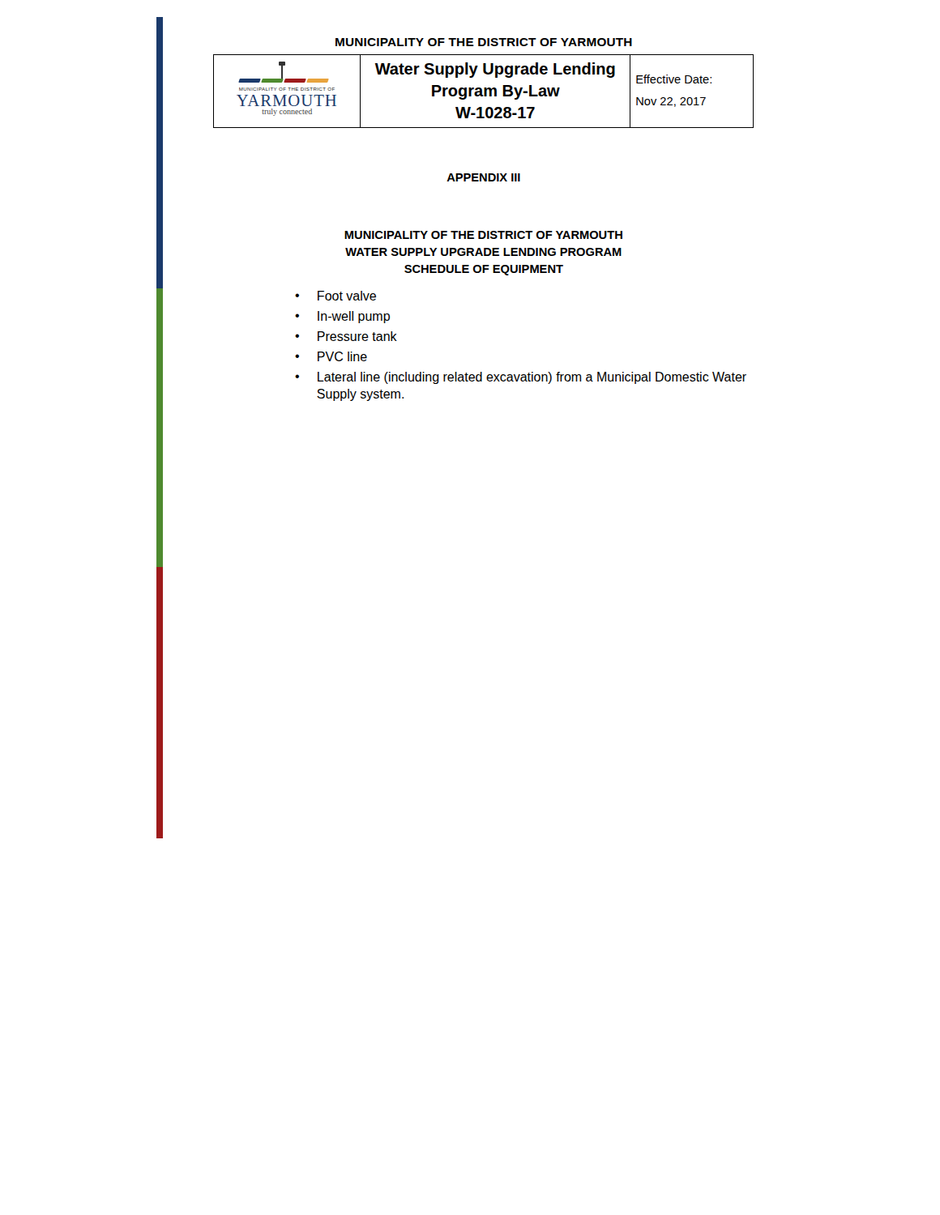MUNICIPALITY OF THE DISTRICT OF YARMOUTH
| Municipality of the District of YARMOUTH truly connected | Water Supply Upgrade Lending Program By-Law W-1028-17 | Effective Date: Nov 22, 2017 |
APPENDIX III
MUNICIPALITY OF THE DISTRICT OF YARMOUTH
WATER SUPPLY UPGRADE LENDING PROGRAM
SCHEDULE OF EQUIPMENT
Foot valve
In-well pump
Pressure tank
PVC line
Lateral line (including related excavation) from a Municipal Domestic Water Supply system.